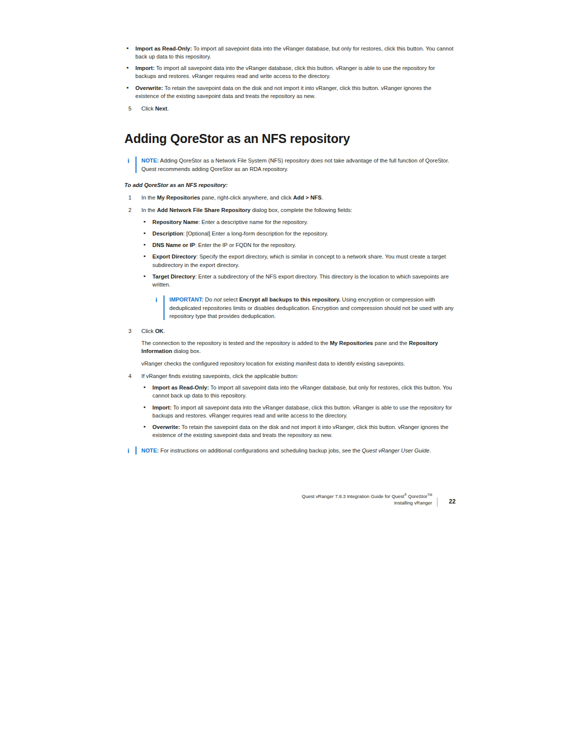Import as Read-Only: To import all savepoint data into the vRanger database, but only for restores, click this button. You cannot back up data to this repository.
Import: To import all savepoint data into the vRanger database, click this button. vRanger is able to use the repository for backups and restores. vRanger requires read and write access to the directory.
Overwrite: To retain the savepoint data on the disk and not import it into vRanger, click this button. vRanger ignores the existence of the existing savepoint data and treats the repository as new.
5 Click Next.
Adding QoreStor as an NFS repository
i
NOTE: Adding QoreStor as a Network File System (NFS) repository does not take advantage of the full function of QoreStor. Quest recommends adding QoreStor as an RDA repository.
To add QoreStor as an NFS repository:
1 In the My Repositories pane, right-click anywhere, and click Add > NFS.
2 In the Add Network File Share Repository dialog box, complete the following fields:
Repository Name: Enter a descriptive name for the repository.
Description: [Optional] Enter a long-form description for the repository.
DNS Name or IP: Enter the IP or FQDN for the repository.
Export Directory: Specify the export directory, which is similar in concept to a network share. You must create a target subdirectory in the export directory.
Target Directory: Enter a subdirectory of the NFS export directory. This directory is the location to which savepoints are written.
i
IMPORTANT: Do not select Encrypt all backups to this repository. Using encryption or compression with deduplicated repositories limits or disables deduplication. Encryption and compression should not be used with any repository type that provides deduplication.
3 Click OK.
The connection to the repository is tested and the repository is added to the My Repositories pane and the Repository Information dialog box.
vRanger checks the configured repository location for existing manifest data to identify existing savepoints.
4 If vRanger finds existing savepoints, click the applicable button:
Import as Read-Only: To import all savepoint data into the vRanger database, but only for restores, click this button. You cannot back up data to this repository.
Import: To import all savepoint data into the vRanger database, click this button. vRanger is able to use the repository for backups and restores. vRanger requires read and write access to the directory.
Overwrite: To retain the savepoint data on the disk and not import it into vRanger, click this button. vRanger ignores the existence of the existing savepoint data and treats the repository as new.
i
NOTE: For instructions on additional configurations and scheduling backup jobs, see the Quest vRanger User Guide.
Quest vRanger 7.8.3 Integration Guide for Quest® QoreStorTM
Installing vRanger
22